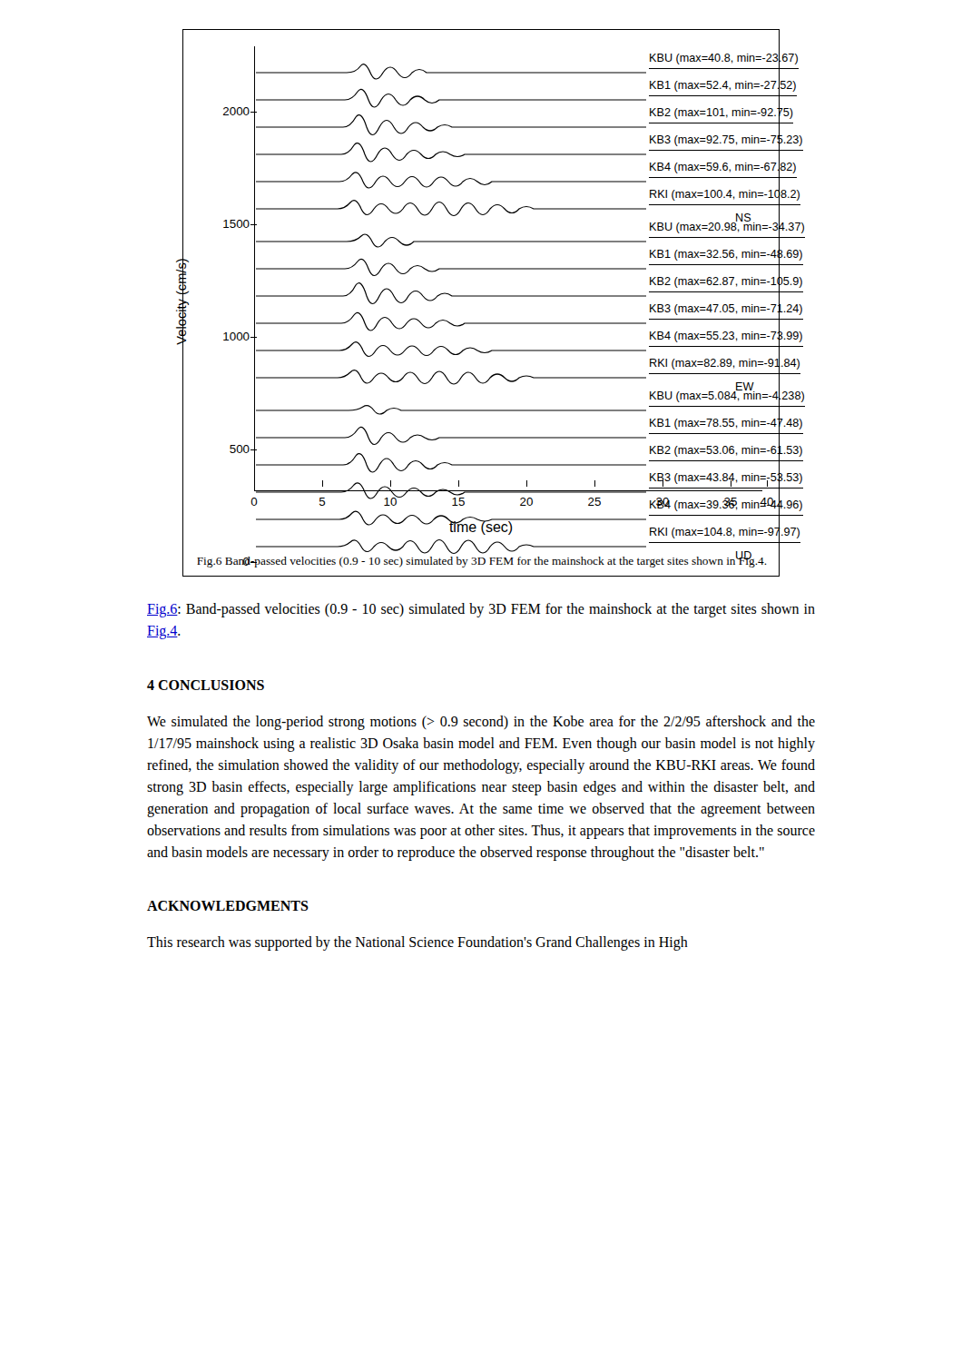Velocity (cm/s)
2000
1500
1000
500
0
0
5
10
15
20
25
30
35
40
time (sec)
KBU (max=40.8, min=-23.67)
KB1 (max=52.4, min=-27.52)
KB2 (max=101, min=-92.75)
KB3 (max=92.75, min=-75.23)
KB4 (max=59.6, min=-67.82)
RKI (max=100.4, min=-108.2)
NS
KBU (max=20.98, min=-34.37)
KB1 (max=32.56, min=-48.69)
KB2 (max=62.87, min=-105.9)
KB3 (max=47.05, min=-71.24)
KB4 (max=55.23, min=-73.99)
RKI (max=82.89, min=-91.84)
EW
KBU (max=5.084, min=-4.238)
KB1 (max=78.55, min=-47.48)
KB2 (max=53.06, min=-61.53)
KB3 (max=43.84, min=-53.53)
KB4 (max=39.36, min=-44.96)
RKI (max=104.8, min=-97.97)
UD
Fig.6 Band-passed velocities (0.9 - 10 sec) simulated by 3D FEM for the mainshock at the target sites shown in Fig.4.
Fig.6: Band-passed velocities (0.9 - 10 sec) simulated by 3D FEM for the mainshock at the target sites shown in Fig.4.
4 CONCLUSIONS
We simulated the long-period strong motions (> 0.9 second) in the Kobe area for the 2/2/95 aftershock and the 1/17/95 mainshock using a realistic 3D Osaka basin model and FEM. Even though our basin model is not highly refined, the simulation showed the validity of our methodology, especially around the KBU-RKI areas. We found strong 3D basin effects, especially large amplifications near steep basin edges and within the disaster belt, and generation and propagation of local surface waves. At the same time we observed that the agreement between observations and results from simulations was poor at other sites. Thus, it appears that improvements in the source and basin models are necessary in order to reproduce the observed response throughout the "disaster belt."
ACKNOWLEDGMENTS
This research was supported by the National Science Foundation's Grand Challenges in High